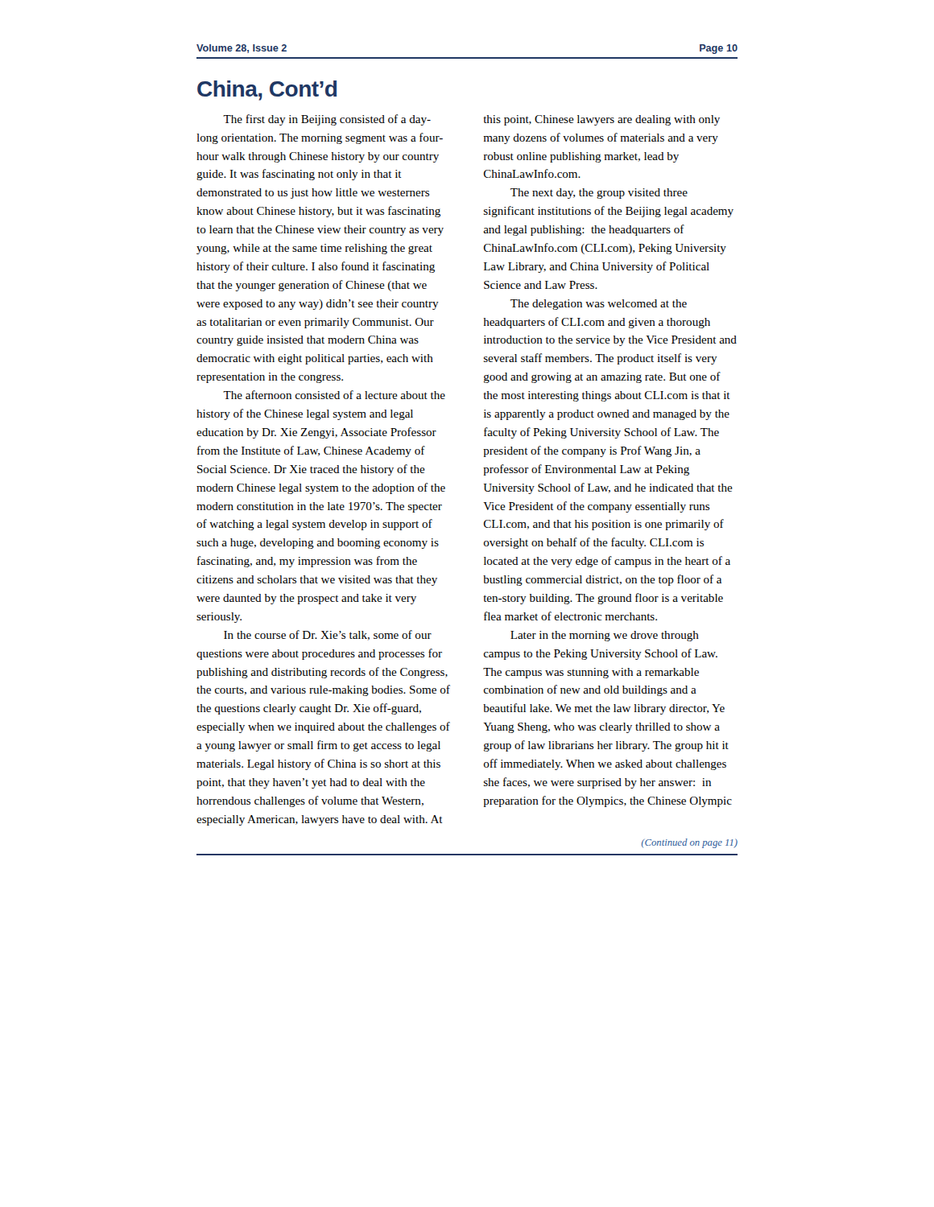Volume 28, Issue 2 Page 10
China, Cont’d
The first day in Beijing consisted of a day-long orientation. The morning segment was a four-hour walk through Chinese history by our country guide. It was fascinating not only in that it demonstrated to us just how little we westerners know about Chinese history, but it was fascinating to learn that the Chinese view their country as very young, while at the same time relishing the great history of their culture. I also found it fascinating that the younger generation of Chinese (that we were exposed to any way) didn’t see their country as totalitarian or even primarily Communist. Our country guide insisted that modern China was democratic with eight political parties, each with representation in the congress.
The afternoon consisted of a lecture about the history of the Chinese legal system and legal education by Dr. Xie Zengyi, Associate Professor from the Institute of Law, Chinese Academy of Social Science. Dr Xie traced the history of the modern Chinese legal system to the adoption of the modern constitution in the late 1970’s. The specter of watching a legal system develop in support of such a huge, developing and booming economy is fascinating, and, my impression was from the citizens and scholars that we visited was that they were daunted by the prospect and take it very seriously.
In the course of Dr. Xie’s talk, some of our questions were about procedures and processes for publishing and distributing records of the Congress, the courts, and various rule-making bodies. Some of the questions clearly caught Dr. Xie off-guard, especially when we inquired about the challenges of a young lawyer or small firm to get access to legal materials. Legal history of China is so short at this point, that they haven’t yet had to deal with the horrendous challenges of volume that Western, especially American, lawyers have to deal with. At this point, Chinese lawyers are dealing with only many dozens of volumes of materials and a very robust online publishing market, lead by ChinaLawInfo.com.
The next day, the group visited three significant institutions of the Beijing legal academy and legal publishing: the headquarters of ChinaLawInfo.com (CLI.com), Peking University Law Library, and China University of Political Science and Law Press.
The delegation was welcomed at the headquarters of CLI.com and given a thorough introduction to the service by the Vice President and several staff members. The product itself is very good and growing at an amazing rate. But one of the most interesting things about CLI.com is that it is apparently a product owned and managed by the faculty of Peking University School of Law. The president of the company is Prof Wang Jin, a professor of Environmental Law at Peking University School of Law, and he indicated that the Vice President of the company essentially runs CLI.com, and that his position is one primarily of oversight on behalf of the faculty. CLI.com is located at the very edge of campus in the heart of a bustling commercial district, on the top floor of a ten-story building. The ground floor is a veritable flea market of electronic merchants.
Later in the morning we drove through campus to the Peking University School of Law. The campus was stunning with a remarkable combination of new and old buildings and a beautiful lake. We met the law library director, Ye Yuang Sheng, who was clearly thrilled to show a group of law librarians her library. The group hit it off immediately. When we asked about challenges she faces, we were surprised by her answer: in preparation for the Olympics, the Chinese Olympic
(Continued on page 11)